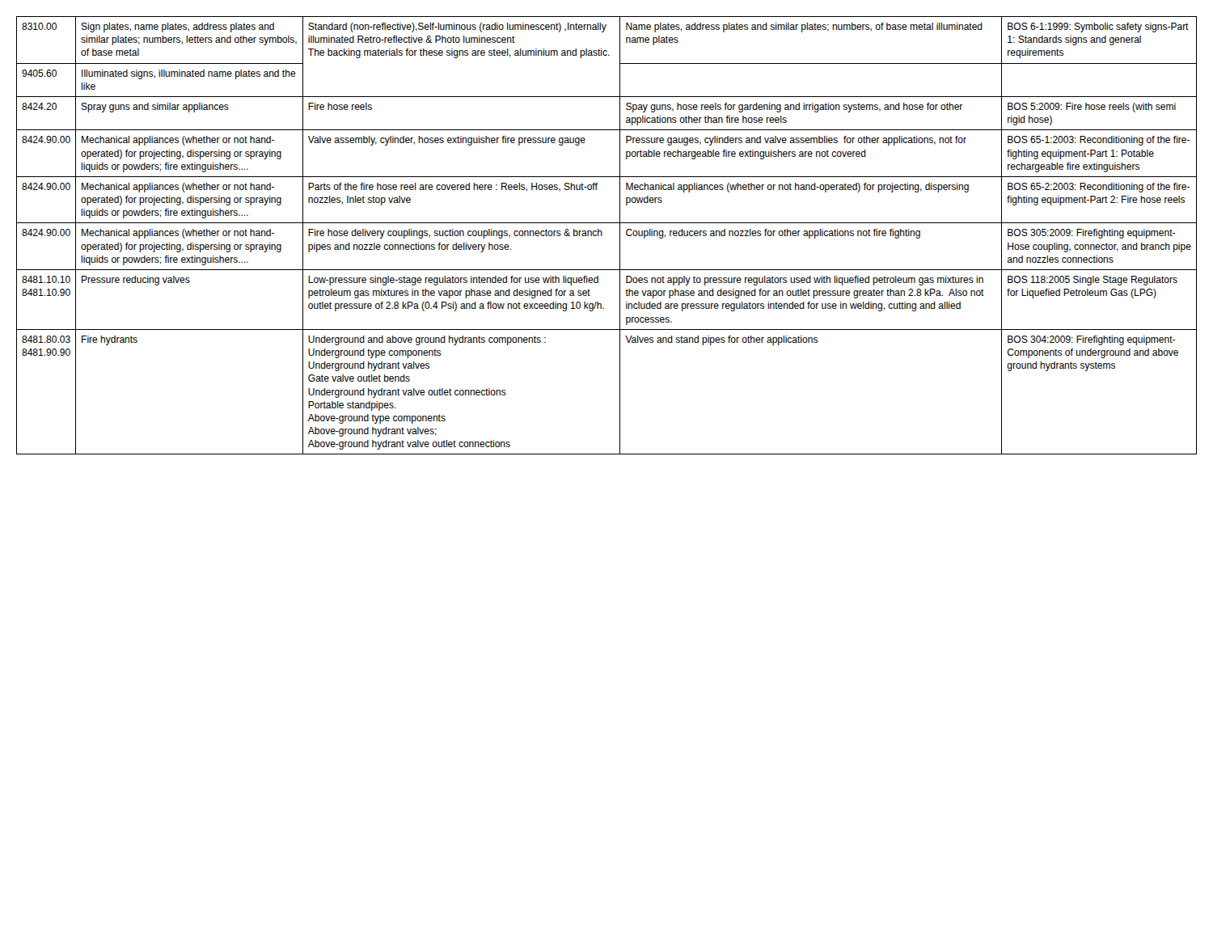| 8310.00 | Sign plates, name plates, address plates and similar plates; numbers, letters and other symbols, of base metal | Standard (non-reflective),Self-luminous (radio luminescent) ,Internally illuminated Retro-reflective & Photo luminescent The backing materials for these signs are steel, aluminium and plastic. | Name plates, address plates and similar plates; numbers, of base metal illuminated name plates | BOS 6-1:1999: Symbolic safety signs-Part 1: Standards signs and general requirements |
| 9405.60 | Illuminated signs, illuminated name plates and the like | | |
| 8424.20 | Spray guns and similar appliances | Fire hose reels | Spay guns, hose reels for gardening and irrigation systems, and hose for other applications other than fire hose reels | BOS 5:2009: Fire hose reels (with semi rigid hose) |
| 8424.90.00 | Mechanical appliances (whether or not hand-operated) for projecting, dispersing or spraying liquids or powders; fire extinguishers.... | Valve assembly, cylinder, hoses extinguisher fire pressure gauge | Pressure gauges, cylinders and valve assemblies for other applications, not for portable rechargeable fire extinguishers are not covered | BOS 65-1:2003: Reconditioning of the fire-fighting equipment-Part 1: Potable rechargeable fire extinguishers |
| 8424.90.00 | Mechanical appliances (whether or not hand-operated) for projecting, dispersing or spraying liquids or powders; fire extinguishers.... | Parts of the fire hose reel are covered here : Reels, Hoses, Shut-off nozzles, Inlet stop valve | Mechanical appliances (whether or not hand-operated) for projecting, dispersing powders | BOS 65-2:2003: Reconditioning of the fire-fighting equipment-Part 2: Fire hose reels |
| 8424.90.00 | Mechanical appliances (whether or not hand-operated) for projecting, dispersing or spraying liquids or powders; fire extinguishers.... | Fire hose delivery couplings, suction couplings, connectors & branch pipes and nozzle connections for delivery hose. | Coupling, reducers and nozzles for other applications not fire fighting | BOS 305:2009: Firefighting equipment-Hose coupling, connector, and branch pipe and nozzles connections |
| 8481.10.10 8481.10.90 | Pressure reducing valves | Low-pressure single-stage regulators intended for use with liquefied petroleum gas mixtures in the vapor phase and designed for a set outlet pressure of 2.8 kPa (0.4 Psi) and a flow not exceeding 10 kg/h. | Does not apply to pressure regulators used with liquefied petroleum gas mixtures in the vapor phase and designed for an outlet pressure greater than 2.8 kPa. Also not included are pressure regulators intended for use in welding, cutting and allied processes. | BOS 118:2005 Single Stage Regulators for Liquefied Petroleum Gas (LPG) |
| 8481.80.03 8481.90.90 | Fire hydrants | Underground and above ground hydrants components : Underground type components Underground hydrant valves Gate valve outlet bends Underground hydrant valve outlet connections Portable standpipes. Above-ground type components Above-ground hydrant valves; Above-ground hydrant valve outlet connections | Valves and stand pipes for other applications | BOS 304:2009: Firefighting equipment-Components of underground and above ground hydrants systems |